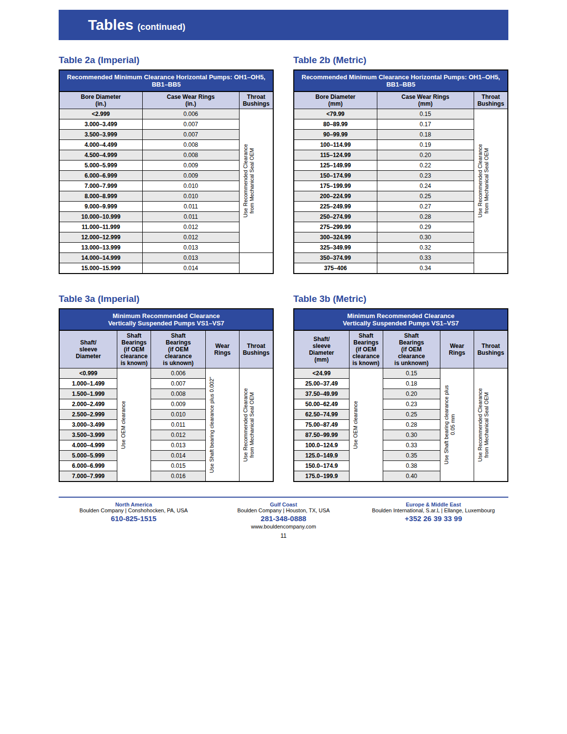Tables (continued)
Table 2a (Imperial)
Recommended Minimum Clearance Horizontal Pumps: OH1–OH5, BB1–BB5
| Bore Diameter (in.) | Case Wear Rings (in.) | Throat Bushings |
| --- | --- | --- |
| <2.999 | 0.006 | Use Recommended Clearance from Mechanical Seal OEM |
| 3.000–3.499 | 0.007 |
| 3.500–3.999 | 0.007 |
| 4.000–4.499 | 0.008 |
| 4.500–4.999 | 0.008 |
| 5.000–5.999 | 0.009 |
| 6.000–6.999 | 0.009 |
| 7.000–7.999 | 0.010 |
| 8.000–8.999 | 0.010 |
| 9.000–9.999 | 0.011 |
| 10.000–10.999 | 0.011 |
| 11.000–11.999 | 0.012 |
| 12.000–12.999 | 0.012 |
| 13.000–13.999 | 0.013 |
| 14.000–14.999 | 0.013 | |
| 15.000–15.999 | 0.014 |
Table 3a (Imperial)
Minimum Recommended Clearance Vertically Suspended Pumps VS1–VS7
| Shaft/ sleeve Diameter | Shaft Bearings (if OEM clearance is known) | Shaft Bearings (if OEM clearance is uknown) | Wear Rings | Throat Bushings |
| --- | --- | --- | --- | --- |
| <0.999 | Use OEM clearance | 0.006 | Use Shaft bearing clearance plus 0.002" | Use Recommended Clearance from Mechanical Seal OEM |
| 1.000–1.499 | 0.007 |
| 1.500–1.999 | 0.008 |
| 2.000–2.499 | 0.009 |
| 2.500–2.999 | 0.010 |
| 3.000–3.499 | 0.011 |
| 3.500–3.999 | 0.012 |
| 4.000–4.999 | 0.013 |
| 5.000–5.999 | 0.014 |
| 6.000–6.999 | 0.015 |
| 7.000–7.999 | 0.016 |
Table 2b (Metric)
Recommended Minimum Clearance Horizontal Pumps: OH1–OH5, BB1–BB5
| Bore Diameter (mm) | Case Wear Rings (mm) | Throat Bushings |
| --- | --- | --- |
| <79.99 | 0.15 | Use Recommended Clearance from Mechanical Seal OEM |
| 80–89.99 | 0.17 |
| 90–99.99 | 0.18 |
| 100–114.99 | 0.19 |
| 115–124.99 | 0.20 |
| 125–149.99 | 0.22 |
| 150–174.99 | 0.23 |
| 175–199.99 | 0.24 |
| 200–224.99 | 0.25 |
| 225–249.99 | 0.27 |
| 250–274.99 | 0.28 |
| 275–299.99 | 0.29 |
| 300–324.99 | 0.30 |
| 325–349.99 | 0.32 |
| 350–374.99 | 0.33 | |
| 375–406 | 0.34 |
Table 3b (Metric)
Minimum Recommended Clearance Vertically Suspended Pumps VS1–VS7
| Shaft/ sleeve Diameter (mm) | Shaft Bearings (if OEM clearance is known) | Shaft Bearings (if OEM clearance is unknown) | Wear Rings | Throat Bushings |
| --- | --- | --- | --- | --- |
| <24.99 | Use OEM clearance | 0.15 | Use Shaft bearing clearance plus 0.05 mm | Use Recommended Clearance from Mechanical Seal OEM |
| 25.00–37.49 | 0.18 |
| 37.50–49.99 | 0.20 |
| 50.00–62.49 | 0.23 |
| 62.50–74.99 | 0.25 |
| 75.00–87.49 | 0.28 |
| 87.50–99.99 | 0.30 |
| 100.0–124.9 | 0.33 |
| 125.0–149.9 | 0.35 |
| 150.0–174.9 | 0.38 |
| 175.0–199.9 | 0.40 |
North America Boulden Company | Conshohocken, PA, USA
610-825-1515
Gulf Coast Boulden Company | Houston, TX, USA
281-348-0888
www.bouldencompany.com
Europe & Middle East Boulden International, S.ar.L | Ellange, Luxembourg
+352 26 39 33 99
11